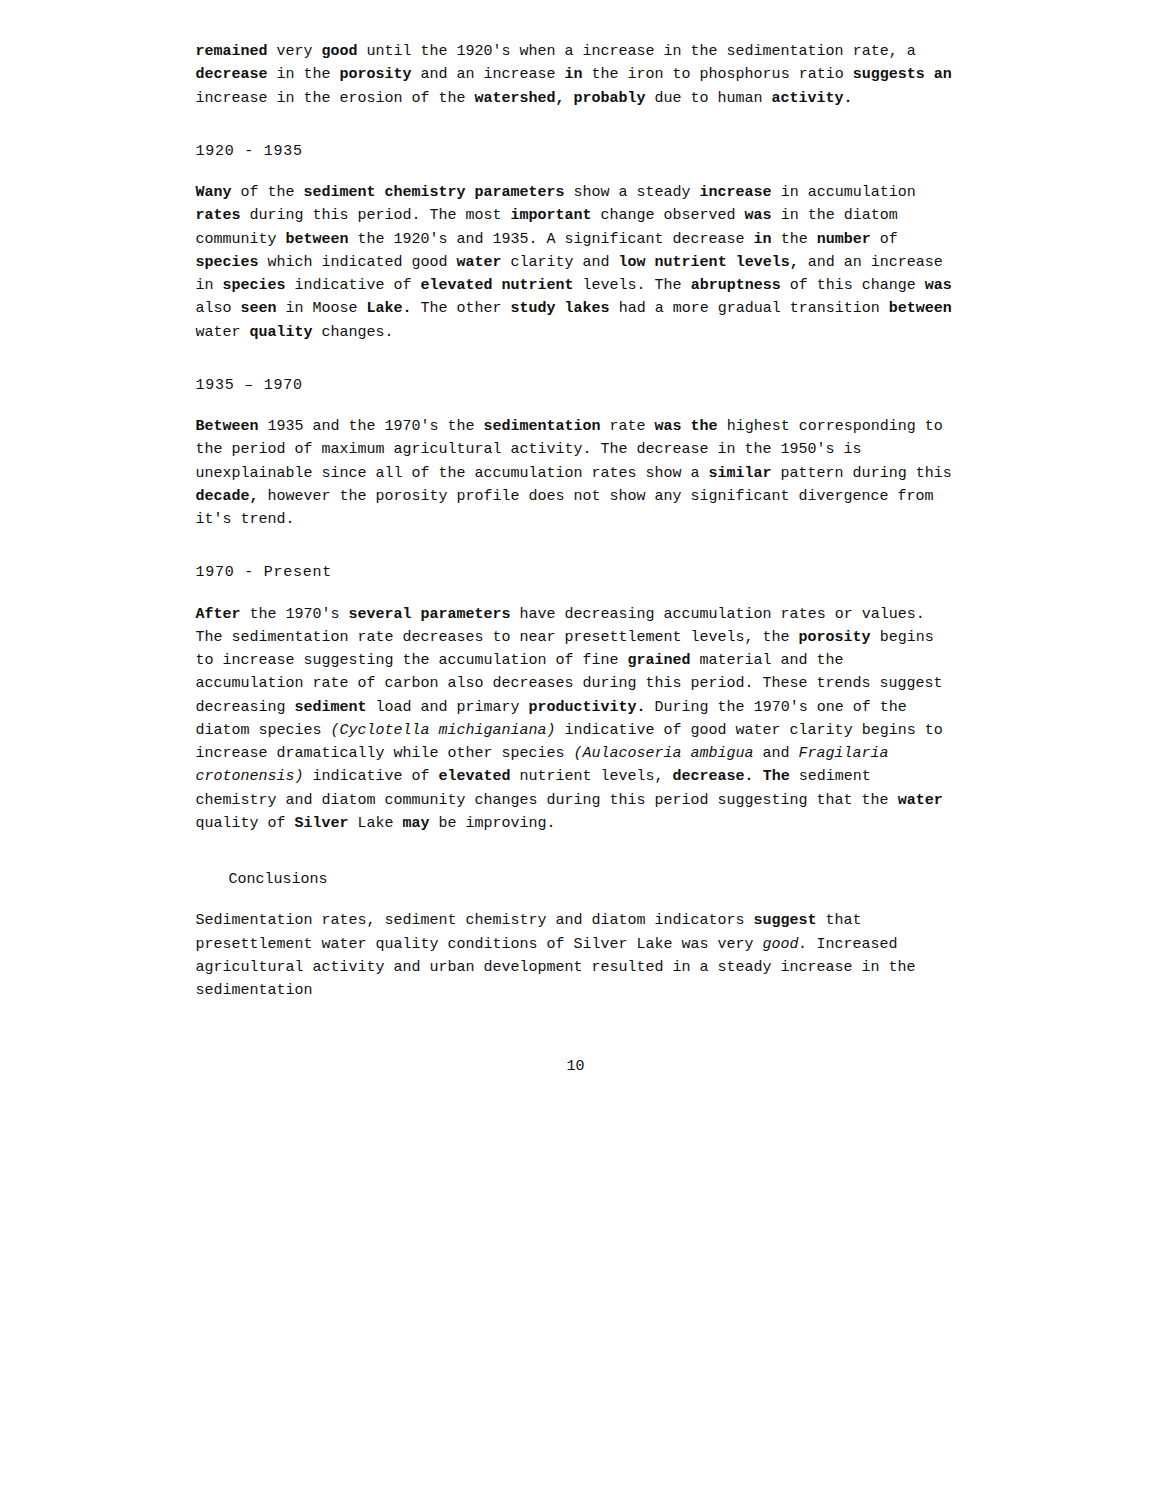remained very good until the 1920's when a increase in the sedimentation rate, a decrease in the porosity and an increase in the iron to phosphorus ratio suggests an increase in the erosion of the watershed, probably due to human activity.
1920 - 1935
Wany of the sediment chemistry parameters show a steady increase in accumulation rates during this period. The most important change observed was in the diatom community between the 1920's and 1935. A significant decrease in the number of species which indicated good water clarity and low nutrient levels, and an increase in species indicative of elevated nutrient levels. The abruptness of this change was also seen in Moose Lake. The other study lakes had a more gradual transition between water quality changes.
1935 – 1970
Between 1935 and the 1970's the sedimentation rate was the highest corresponding to the period of maximum agricultural activity. The decrease in the 1950's is unexplainable since all of the accumulation rates show a similar pattern during this decade, however the porosity profile does not show any significant divergence from it's trend.
1970 - Present
After the 1970's several parameters have decreasing accumulation rates or values. The sedimentation rate decreases to near presettlement levels, the porosity begins to increase suggesting the accumulation of fine grained material and the accumulation rate of carbon also decreases during this period. These trends suggest decreasing sediment load and primary productivity. During the 1970's one of the diatom species (Cyclotella michiganiana) indicative of good water clarity begins to increase dramatically while other species (Aulacoseria ambigua and Fragilaria crotonensis) indicative of elevated nutrient levels, decrease. The sediment chemistry and diatom community changes during this period suggesting that the water quality of Silver Lake may be improving.
Conclusions
Sedimentation rates, sediment chemistry and diatom indicators suggest that presettlement water quality conditions of Silver Lake was very good. Increased agricultural activity and urban development resulted in a steady increase in the sedimentation
10